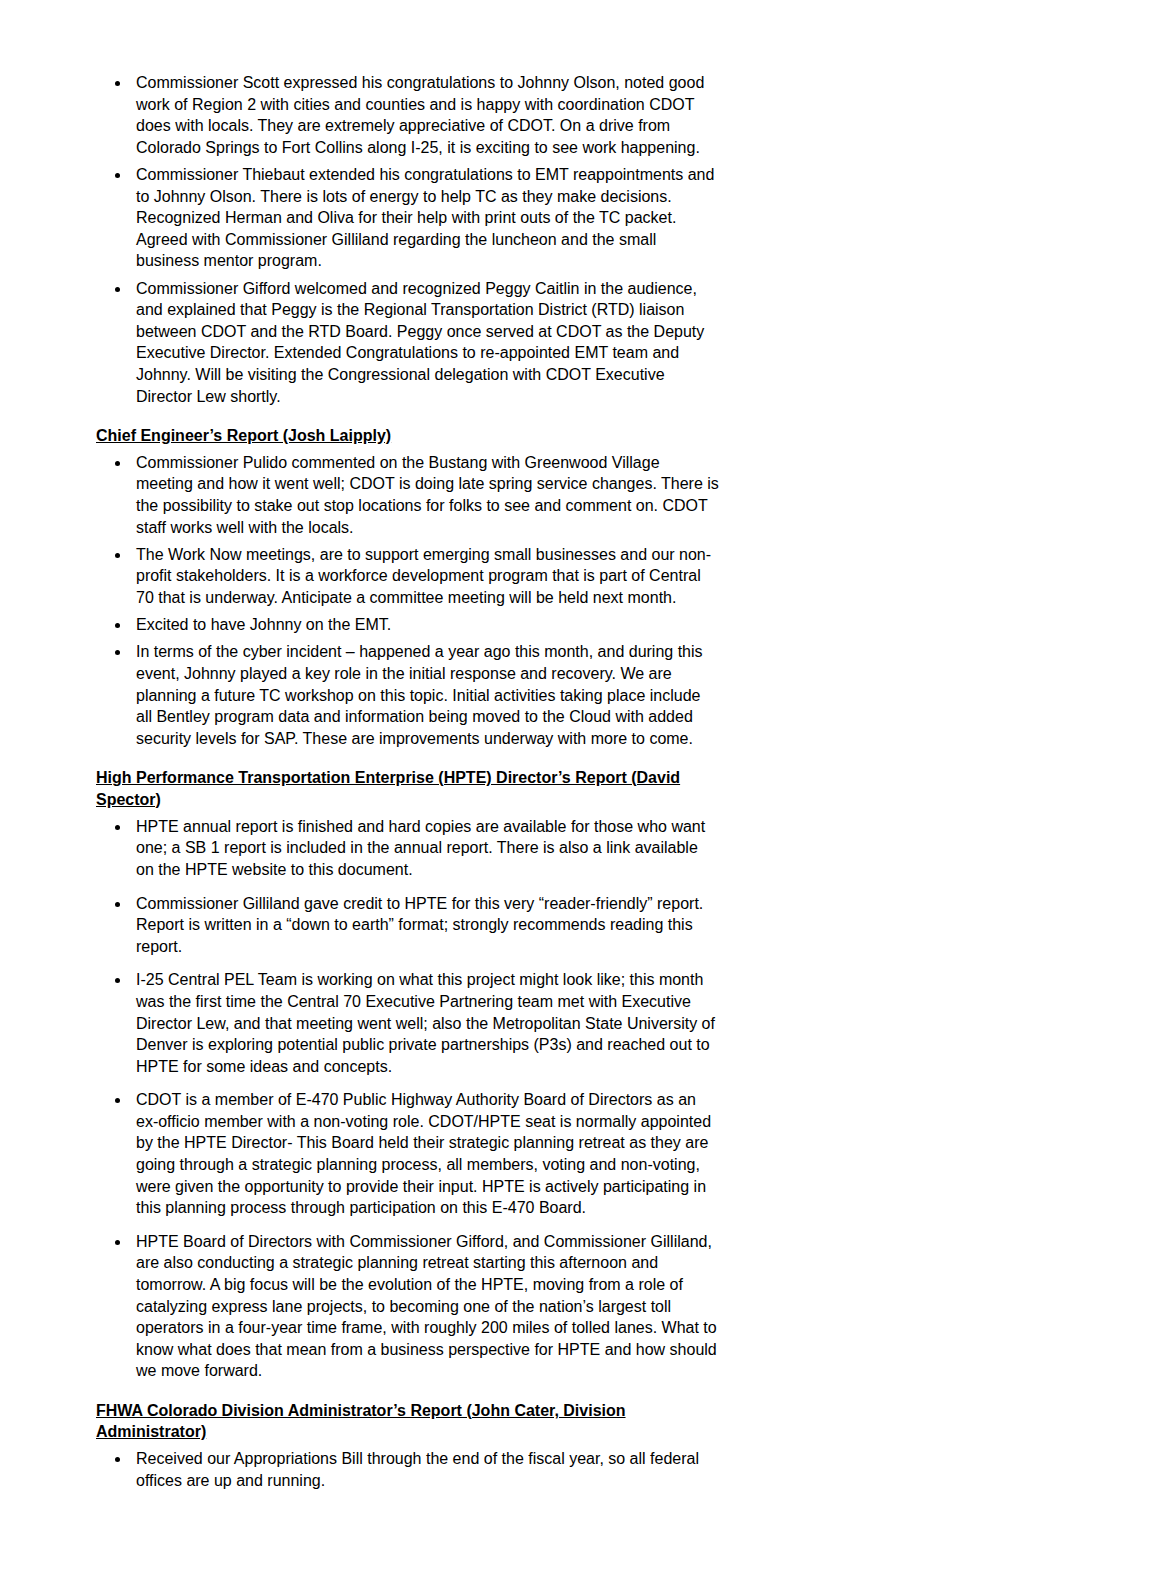Commissioner Scott expressed his congratulations to Johnny Olson, noted good work of Region 2 with cities and counties and is happy with coordination CDOT does with locals. They are extremely appreciative of CDOT. On a drive from Colorado Springs to Fort Collins along I-25, it is exciting to see work happening.
Commissioner Thiebaut extended his congratulations to EMT reappointments and to Johnny Olson. There is lots of energy to help TC as they make decisions. Recognized Herman and Oliva for their help with print outs of the TC packet. Agreed with Commissioner Gilliland regarding the luncheon and the small business mentor program.
Commissioner Gifford welcomed and recognized Peggy Caitlin in the audience, and explained that Peggy is the Regional Transportation District (RTD) liaison between CDOT and the RTD Board. Peggy once served at CDOT as the Deputy Executive Director. Extended Congratulations to re-appointed EMT team and Johnny. Will be visiting the Congressional delegation with CDOT Executive Director Lew shortly.
Chief Engineer’s Report (Josh Laipply)
Commissioner Pulido commented on the Bustang with Greenwood Village meeting and how it went well; CDOT is doing late spring service changes. There is the possibility to stake out stop locations for folks to see and comment on. CDOT staff works well with the locals.
The Work Now meetings, are to support emerging small businesses and our non-profit stakeholders. It is a workforce development program that is part of Central 70 that is underway. Anticipate a committee meeting will be held next month.
Excited to have Johnny on the EMT.
In terms of the cyber incident – happened a year ago this month, and during this event, Johnny played a key role in the initial response and recovery. We are planning a future TC workshop on this topic. Initial activities taking place include all Bentley program data and information being moved to the Cloud with added security levels for SAP. These are improvements underway with more to come.
High Performance Transportation Enterprise (HPTE) Director’s Report (David Spector)
HPTE annual report is finished and hard copies are available for those who want one; a SB 1 report is included in the annual report. There is also a link available on the HPTE website to this document.
Commissioner Gilliland gave credit to HPTE for this very “reader-friendly” report. Report is written in a “down to earth” format; strongly recommends reading this report.
I-25 Central PEL Team is working on what this project might look like; this month was the first time the Central 70 Executive Partnering team met with Executive Director Lew, and that meeting went well; also the Metropolitan State University of Denver is exploring potential public private partnerships (P3s) and reached out to HPTE for some ideas and concepts.
CDOT is a member of E-470 Public Highway Authority Board of Directors as an ex-officio member with a non-voting role. CDOT/HPTE seat is normally appointed by the HPTE Director- This Board held their strategic planning retreat as they are going through a strategic planning process, all members, voting and non-voting, were given the opportunity to provide their input. HPTE is actively participating in this planning process through participation on this E-470 Board.
HPTE Board of Directors with Commissioner Gifford, and Commissioner Gilliland, are also conducting a strategic planning retreat starting this afternoon and tomorrow. A big focus will be the evolution of the HPTE, moving from a role of catalyzing express lane projects, to becoming one of the nation’s largest toll operators in a four-year time frame, with roughly 200 miles of tolled lanes. What to know what does that mean from a business perspective for HPTE and how should we move forward.
FHWA Colorado Division Administrator’s Report (John Cater, Division Administrator)
Received our Appropriations Bill through the end of the fiscal year, so all federal offices are up and running.